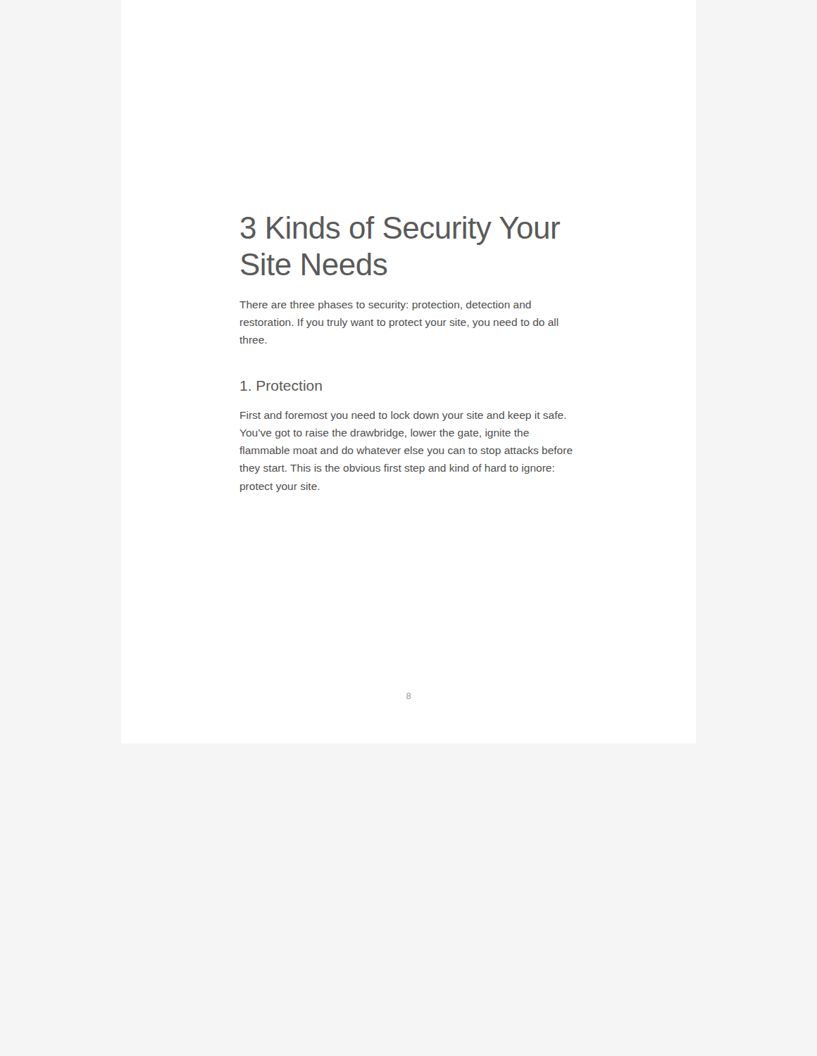3 Kinds of Security Your Site Needs
There are three phases to security: protection, detection and restoration. If you truly want to protect your site, you need to do all three.
1. Protection
First and foremost you need to lock down your site and keep it safe. You’ve got to raise the drawbridge, lower the gate, ignite the flammable moat and do whatever else you can to stop attacks before they start. This is the obvious first step and kind of hard to ignore: protect your site.
8